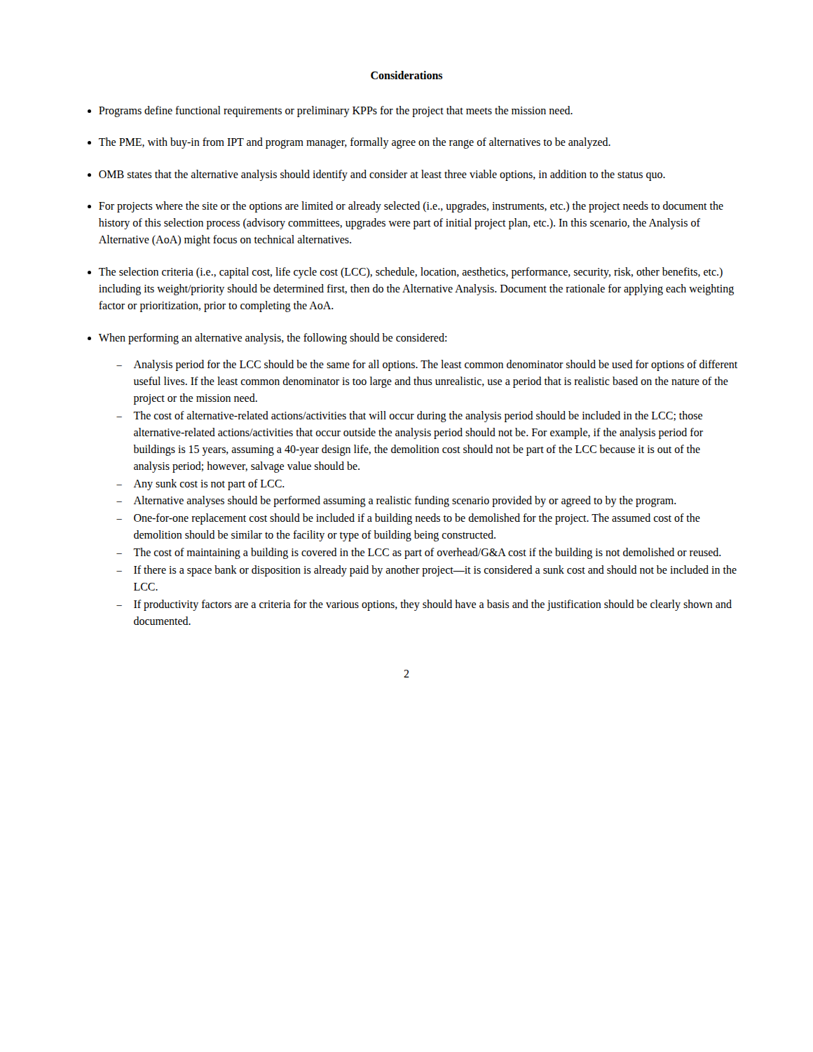Considerations
Programs define functional requirements or preliminary KPPs for the project that meets the mission need.
The PME, with buy-in from IPT and program manager, formally agree on the range of alternatives to be analyzed.
OMB states that the alternative analysis should identify and consider at least three viable options, in addition to the status quo.
For projects where the site or the options are limited or already selected (i.e., upgrades, instruments, etc.) the project needs to document the history of this selection process (advisory committees, upgrades were part of initial project plan, etc.). In this scenario, the Analysis of Alternative (AoA) might focus on technical alternatives.
The selection criteria (i.e., capital cost, life cycle cost (LCC), schedule, location, aesthetics, performance, security, risk, other benefits, etc.) including its weight/priority should be determined first, then do the Alternative Analysis. Document the rationale for applying each weighting factor or prioritization, prior to completing the AoA.
When performing an alternative analysis, the following should be considered:
Analysis period for the LCC should be the same for all options. The least common denominator should be used for options of different useful lives. If the least common denominator is too large and thus unrealistic, use a period that is realistic based on the nature of the project or the mission need.
The cost of alternative-related actions/activities that will occur during the analysis period should be included in the LCC; those alternative-related actions/activities that occur outside the analysis period should not be. For example, if the analysis period for buildings is 15 years, assuming a 40-year design life, the demolition cost should not be part of the LCC because it is out of the analysis period; however, salvage value should be.
Any sunk cost is not part of LCC.
Alternative analyses should be performed assuming a realistic funding scenario provided by or agreed to by the program.
One-for-one replacement cost should be included if a building needs to be demolished for the project. The assumed cost of the demolition should be similar to the facility or type of building being constructed.
The cost of maintaining a building is covered in the LCC as part of overhead/G&A cost if the building is not demolished or reused.
If there is a space bank or disposition is already paid by another project—it is considered a sunk cost and should not be included in the LCC.
If productivity factors are a criteria for the various options, they should have a basis and the justification should be clearly shown and documented.
2